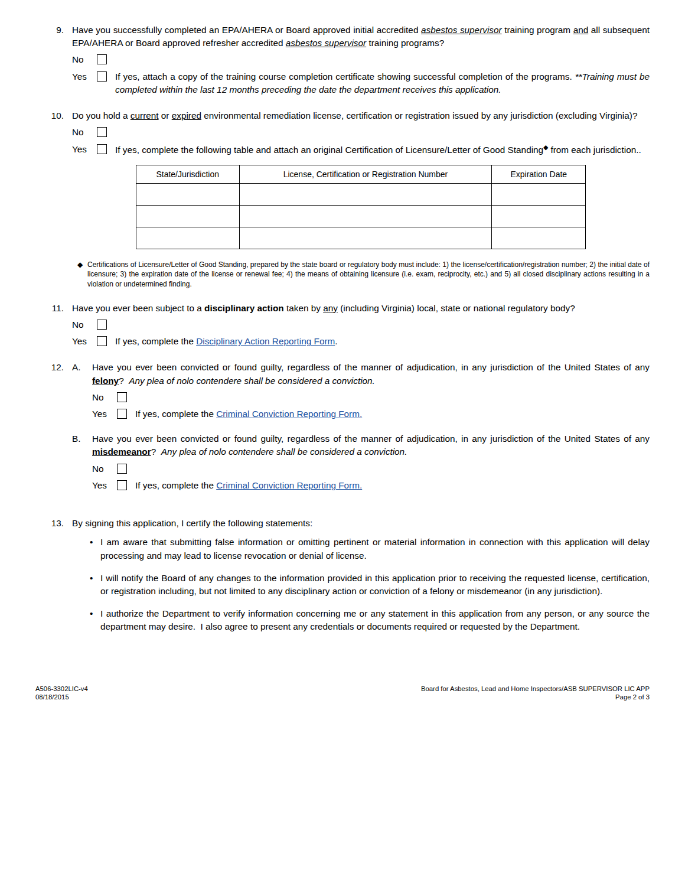9.
Have you successfully completed an EPA/AHERA or Board approved initial accredited asbestos supervisor training program and all subsequent EPA/AHERA or Board approved refresher accredited asbestos supervisor training programs?
No
Yes
If yes, attach a copy of the training course completion certificate showing successful completion of the programs. **Training must be completed within the last 12 months preceding the date the department receives this application.
10.
Do you hold a current or expired environmental remediation license, certification or registration issued by any jurisdiction (excluding Virginia)?
No
Yes
If yes, complete the following table and attach an original Certification of Licensure/Letter of Good Standing◆ from each jurisdiction..
| State/Jurisdiction | License, Certification or Registration Number | Expiration Date |
| --- | --- | --- |
◆
Certifications of Licensure/Letter of Good Standing, prepared by the state board or regulatory body must include: 1) the license/certification/registration number; 2) the initial date of licensure; 3) the expiration date of the license or renewal fee; 4) the means of obtaining licensure (i.e. exam, reciprocity, etc.) and 5) all closed disciplinary actions resulting in a violation or undetermined finding.
11.
Have you ever been subject to a disciplinary action taken by any (including Virginia) local, state or national regulatory body?
No
Yes
If yes, complete the Disciplinary Action Reporting Form.
12.
A.
Have you ever been convicted or found guilty, regardless of the manner of adjudication, in any jurisdiction of the United States of any felony? Any plea of nolo contendere shall be considered a conviction.
No
Yes
If yes, complete the Criminal Conviction Reporting Form.
B.
Have you ever been convicted or found guilty, regardless of the manner of adjudication, in any jurisdiction of the United States of any misdemeanor? Any plea of nolo contendere shall be considered a conviction.
No
Yes
If yes, complete the Criminal Conviction Reporting Form.
13.
By signing this application, I certify the following statements:
I am aware that submitting false information or omitting pertinent or material information in connection with this application will delay processing and may lead to license revocation or denial of license.
I will notify the Board of any changes to the information provided in this application prior to receiving the requested license, certification, or registration including, but not limited to any disciplinary action or conviction of a felony or misdemeanor (in any jurisdiction).
I authorize the Department to verify information concerning me or any statement in this application from any person, or any source the department may desire. I also agree to present any credentials or documents required or requested by the Department.
A506-3302LIC-v4
08/18/2015
Board for Asbestos, Lead and Home Inspectors/ASB SUPERVISOR LIC APP
Page 2 of 3